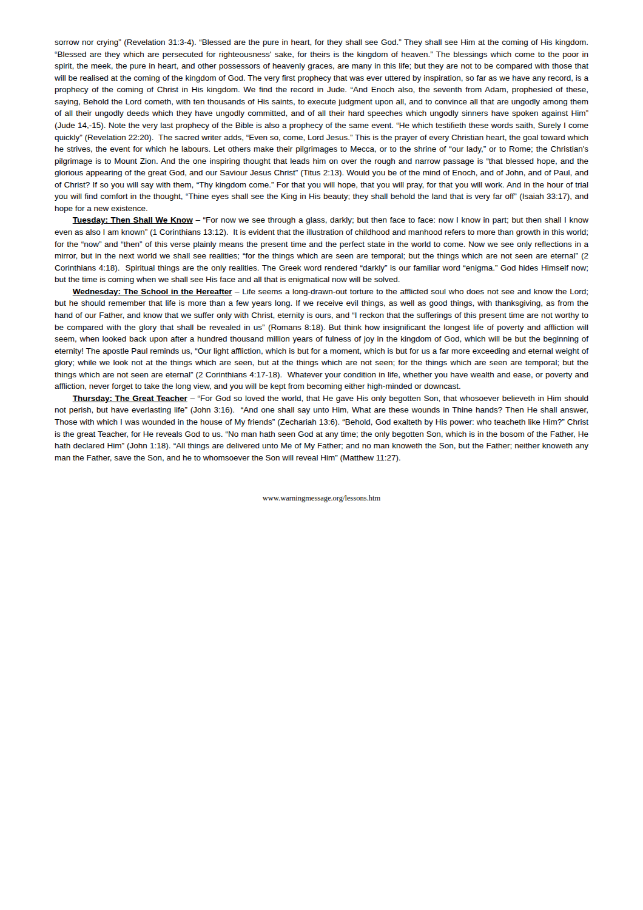sorrow nor crying” (Revelation 31:3-4). “Blessed are the pure in heart, for they shall see God.” They shall see Him at the coming of His kingdom. “Blessed are they which are persecuted for righteousness' sake, for theirs is the kingdom of heaven.” The blessings which come to the poor in spirit, the meek, the pure in heart, and other possessors of heavenly graces, are many in this life; but they are not to be compared with those that will be realised at the coming of the kingdom of God. The very first prophecy that was ever uttered by inspiration, so far as we have any record, is a prophecy of the coming of Christ in His kingdom. We find the record in Jude. “And Enoch also, the seventh from Adam, prophesied of these, saying, Behold the Lord cometh, with ten thousands of His saints, to execute judgment upon all, and to convince all that are ungodly among them of all their ungodly deeds which they have ungodly committed, and of all their hard speeches which ungodly sinners have spoken against Him” (Jude 14,-15). Note the very last prophecy of the Bible is also a prophecy of the same event. “He which testifieth these words saith, Surely I come quickly” (Revelation 22:20). The sacred writer adds, “Even so, come, Lord Jesus.” This is the prayer of every Christian heart, the goal toward which he strives, the event for which he labours. Let others make their pilgrimages to Mecca, or to the shrine of “our lady,” or to Rome; the Christian's pilgrimage is to Mount Zion. And the one inspiring thought that leads him on over the rough and narrow passage is “that blessed hope, and the glorious appearing of the great God, and our Saviour Jesus Christ” (Titus 2:13). Would you be of the mind of Enoch, and of John, and of Paul, and of Christ? If so you will say with them, “Thy kingdom come.” For that you will hope, that you will pray, for that you will work. And in the hour of trial you will find comfort in the thought, “Thine eyes shall see the King in His beauty; they shall behold the land that is very far off” (Isaiah 33:17), and hope for a new existence.
Tuesday: Then Shall We Know – “For now we see through a glass, darkly; but then face to face: now I know in part; but then shall I know even as also I am known” (1 Corinthians 13:12). It is evident that the illustration of childhood and manhood refers to more than growth in this world; for the “now” and “then” of this verse plainly means the present time and the perfect state in the world to come. Now we see only reflections in a mirror, but in the next world we shall see realities; “for the things which are seen are temporal; but the things which are not seen are eternal” (2 Corinthians 4:18). Spiritual things are the only realities. The Greek word rendered “darkly” is our familiar word “enigma.” God hides Himself now; but the time is coming when we shall see His face and all that is enigmatical now will be solved.
Wednesday: The School in the Hereafter – Life seems a long-drawn-out torture to the afflicted soul who does not see and know the Lord; but he should remember that life is more than a few years long. If we receive evil things, as well as good things, with thanksgiving, as from the hand of our Father, and know that we suffer only with Christ, eternity is ours, and “I reckon that the sufferings of this present time are not worthy to be compared with the glory that shall be revealed in us” (Romans 8:18). But think how insignificant the longest life of poverty and affliction will seem, when looked back upon after a hundred thousand million years of fulness of joy in the kingdom of God, which will be but the beginning of eternity! The apostle Paul reminds us, “Our light affliction, which is but for a moment, which is but for us a far more exceeding and eternal weight of glory; while we look not at the things which are seen, but at the things which are not seen; for the things which are seen are temporal; but the things which are not seen are eternal” (2 Corinthians 4:17-18). Whatever your condition in life, whether you have wealth and ease, or poverty and affliction, never forget to take the long view, and you will be kept from becoming either high-minded or downcast.
Thursday: The Great Teacher – “For God so loved the world, that He gave His only begotten Son, that whosoever believeth in Him should not perish, but have everlasting life” (John 3:16). “And one shall say unto Him, What are these wounds in Thine hands? Then He shall answer, Those with which I was wounded in the house of My friends” (Zechariah 13:6). “Behold, God exalteth by His power: who teacheth like Him?” Christ is the great Teacher, for He reveals God to us. “No man hath seen God at any time; the only begotten Son, which is in the bosom of the Father, He hath declared Him” (John 1:18). “All things are delivered unto Me of My Father; and no man knoweth the Son, but the Father; neither knoweth any man the Father, save the Son, and he to whomsoever the Son will reveal Him” (Matthew 11:27).
www.warningmessage.org/lessons.htm